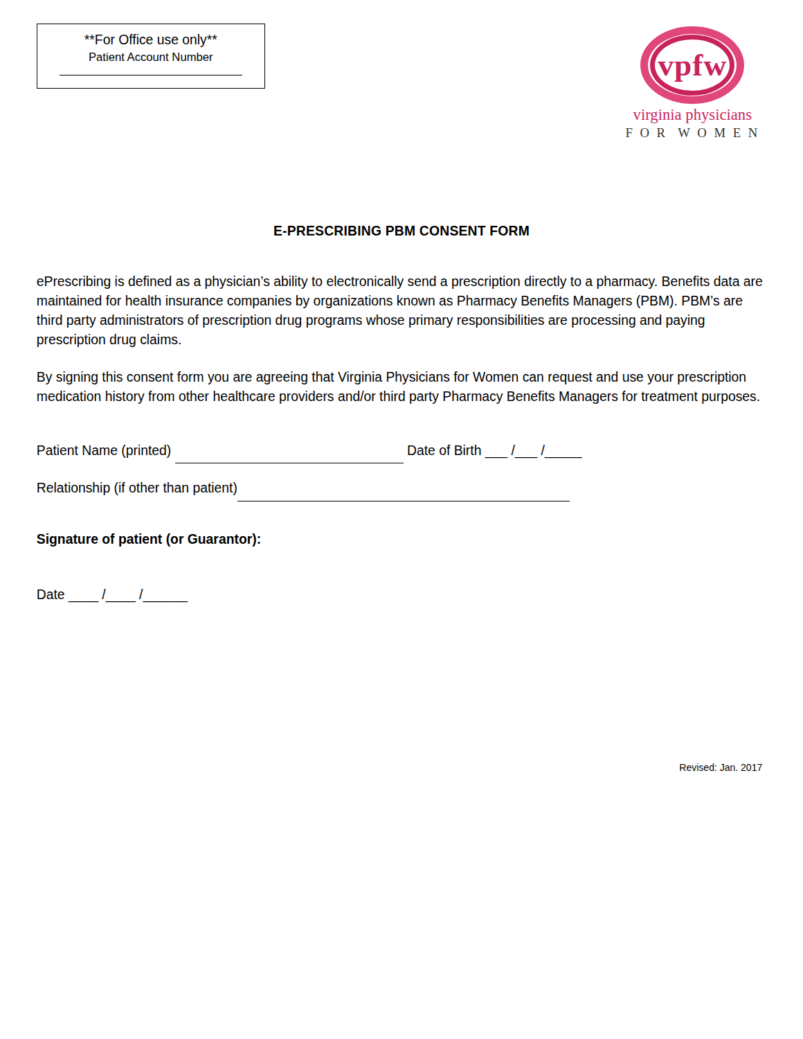**For Office use only**
Patient Account Number
vpfw
virginia physicians
F O R W O M E N
E-PRESCRIBING PBM CONSENT FORM
ePrescribing is defined as a physician’s ability to electronically send a prescription directly to a pharmacy. Benefits data are maintained for health insurance companies by organizations known as Pharmacy Benefits Managers (PBM). PBM’s are third party administrators of prescription drug programs whose primary responsibilities are processing and paying prescription drug claims.
By signing this consent form you are agreeing that Virginia Physicians for Women can request and use your prescription medication history from other healthcare providers and/or third party Pharmacy Benefits Managers for treatment purposes.
Patient Name (printed) Date of Birth ___ /___ /_____
Relationship (if other than patient)
Signature of patient (or Guarantor):
Date ____ /____ /______
Revised: Jan. 2017